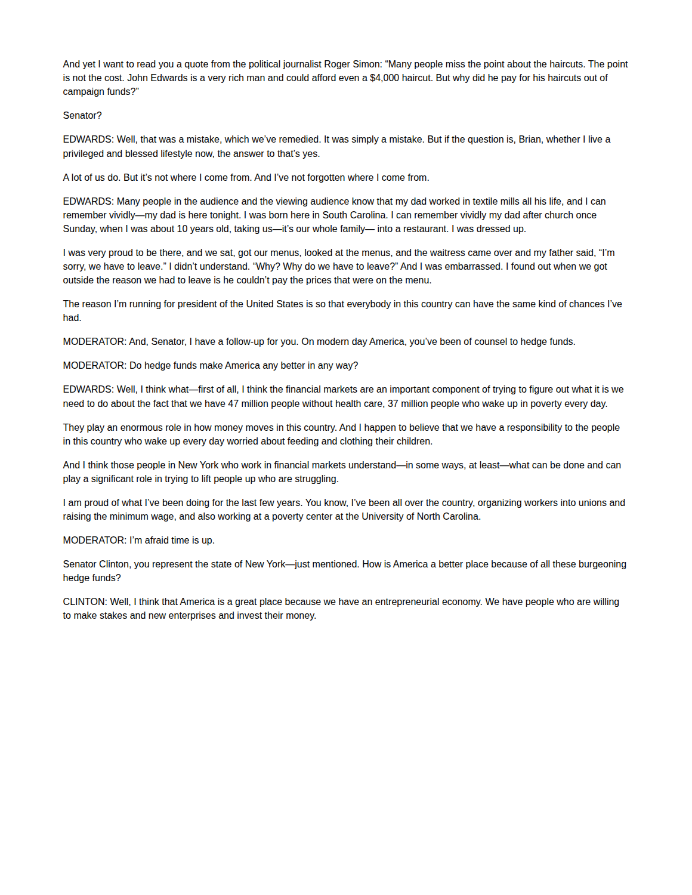And yet I want to read you a quote from the political journalist Roger Simon: “Many people miss the point about the haircuts. The point is not the cost. John Edwards is a very rich man and could afford even a $4,000 haircut. But why did he pay for his haircuts out of campaign funds?”
Senator?
EDWARDS: Well, that was a mistake, which we’ve remedied. It was simply a mistake. But if the question is, Brian, whether I live a privileged and blessed lifestyle now, the answer to that’s yes.
A lot of us do. But it’s not where I come from. And I’ve not forgotten where I come from.
EDWARDS: Many people in the audience and the viewing audience know that my dad worked in textile mills all his life, and I can remember vividly—my dad is here tonight. I was born here in South Carolina. I can remember vividly my dad after church once Sunday, when I was about 10 years old, taking us—it’s our whole family— into a restaurant. I was dressed up.
I was very proud to be there, and we sat, got our menus, looked at the menus, and the waitress came over and my father said, “I’m sorry, we have to leave.” I didn’t understand. “Why? Why do we have to leave?” And I was embarrassed. I found out when we got outside the reason we had to leave is he couldn’t pay the prices that were on the menu.
The reason I’m running for president of the United States is so that everybody in this country can have the same kind of chances I’ve had.
MODERATOR: And, Senator, I have a follow-up for you. On modern day America, you’ve been of counsel to hedge funds.
MODERATOR: Do hedge funds make America any better in any way?
EDWARDS: Well, I think what—first of all, I think the financial markets are an important component of trying to figure out what it is we need to do about the fact that we have 47 million people without health care, 37 million people who wake up in poverty every day.
They play an enormous role in how money moves in this country. And I happen to believe that we have a responsibility to the people in this country who wake up every day worried about feeding and clothing their children.
And I think those people in New York who work in financial markets understand—in some ways, at least—what can be done and can play a significant role in trying to lift people up who are struggling.
I am proud of what I’ve been doing for the last few years. You know, I’ve been all over the country, organizing workers into unions and raising the minimum wage, and also working at a poverty center at the University of North Carolina.
MODERATOR: I’m afraid time is up.
Senator Clinton, you represent the state of New York—just mentioned. How is America a better place because of all these burgeoning hedge funds?
CLINTON: Well, I think that America is a great place because we have an entrepreneurial economy. We have people who are willing to make stakes and new enterprises and invest their money.